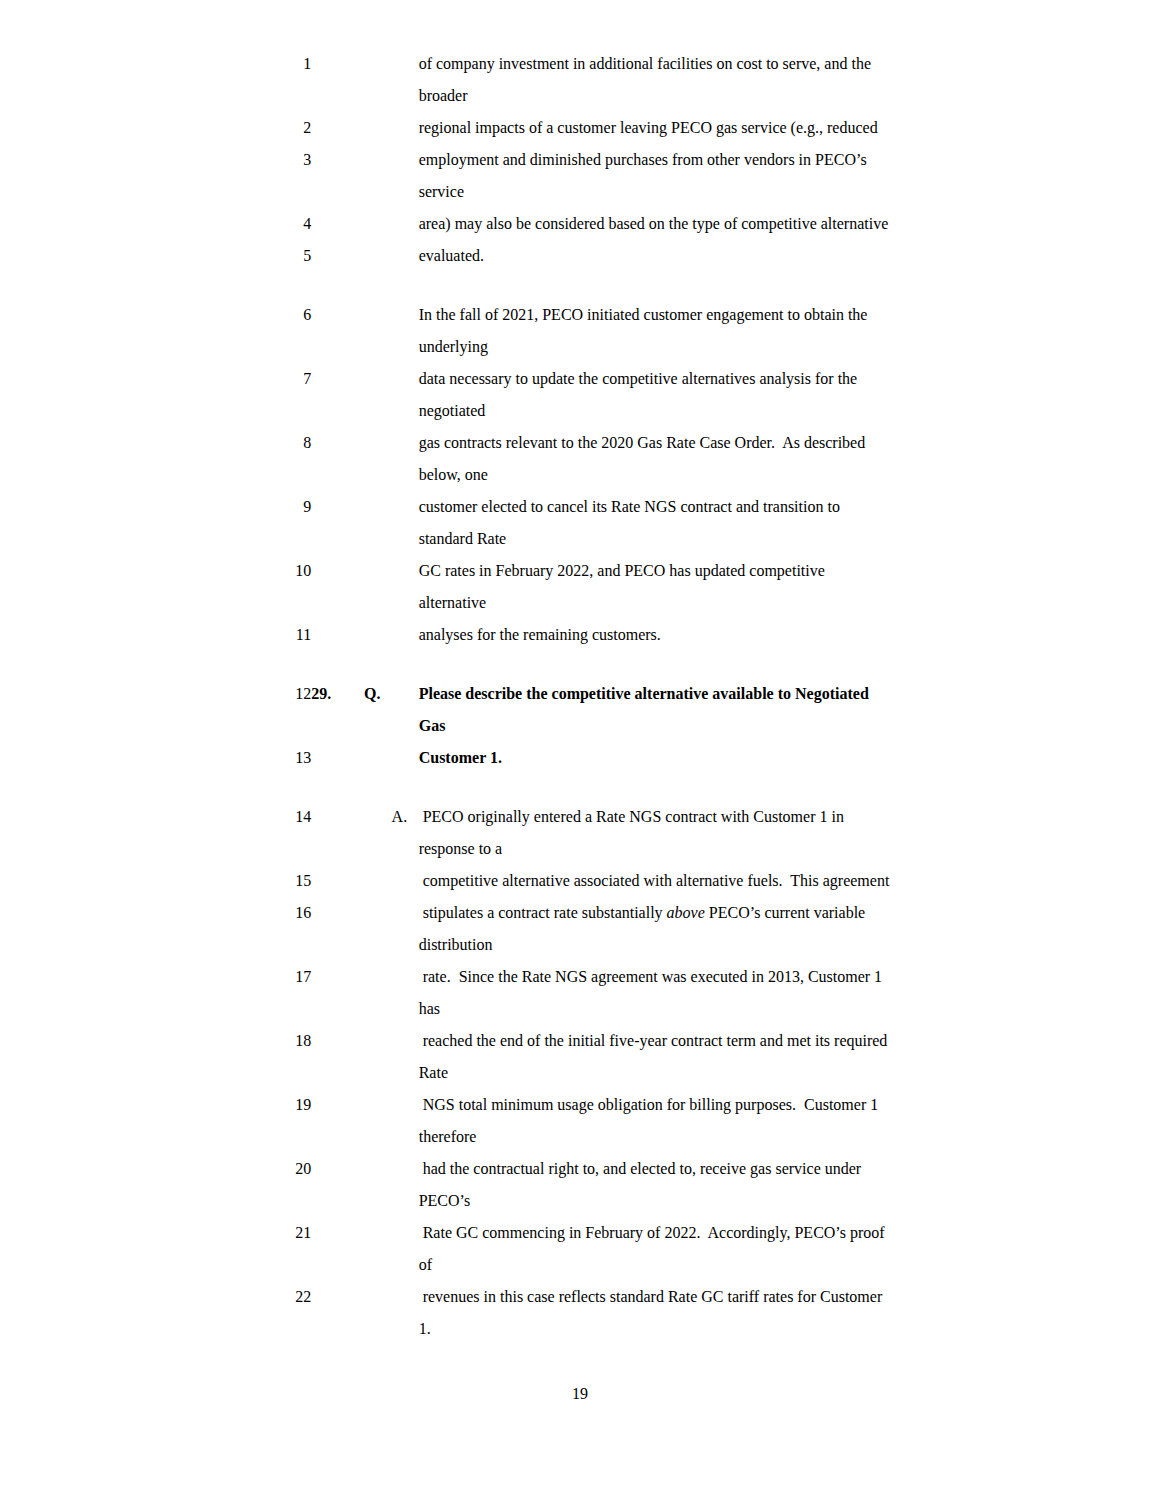| 1 | | | of company investment in additional facilities on cost to serve, and the broader |
| 2 | | | regional impacts of a customer leaving PECO gas service (e.g., reduced |
| 3 | | | employment and diminished purchases from other vendors in PECO’s service |
| 4 | | | area) may also be considered based on the type of competitive alternative |
| 5 | | | evaluated. |
| 6 | | | In the fall of 2021, PECO initiated customer engagement to obtain the underlying |
| 7 | | | data necessary to update the competitive alternatives analysis for the negotiated |
| 8 | | | gas contracts relevant to the 2020 Gas Rate Case Order. As described below, one |
| 9 | | | customer elected to cancel its Rate NGS contract and transition to standard Rate |
| 10 | | | GC rates in February 2022, and PECO has updated competitive alternative |
| 11 | | | analyses for the remaining customers. |
| 12 | 29. | Q. | Please describe the competitive alternative available to Negotiated Gas |
| 13 | | | Customer 1. |
| 14 | | A. | PECO originally entered a Rate NGS contract with Customer 1 in response to a |
| 15 | | | competitive alternative associated with alternative fuels. This agreement |
| 16 | | | stipulates a contract rate substantially above PECO’s current variable distribution |
| 17 | | | rate. Since the Rate NGS agreement was executed in 2013, Customer 1 has |
| 18 | | | reached the end of the initial five-year contract term and met its required Rate |
| 19 | | | NGS total minimum usage obligation for billing purposes. Customer 1 therefore |
| 20 | | | had the contractual right to, and elected to, receive gas service under PECO’s |
| 21 | | | Rate GC commencing in February of 2022. Accordingly, PECO’s proof of |
| 22 | | | revenues in this case reflects standard Rate GC tariff rates for Customer 1. |
19